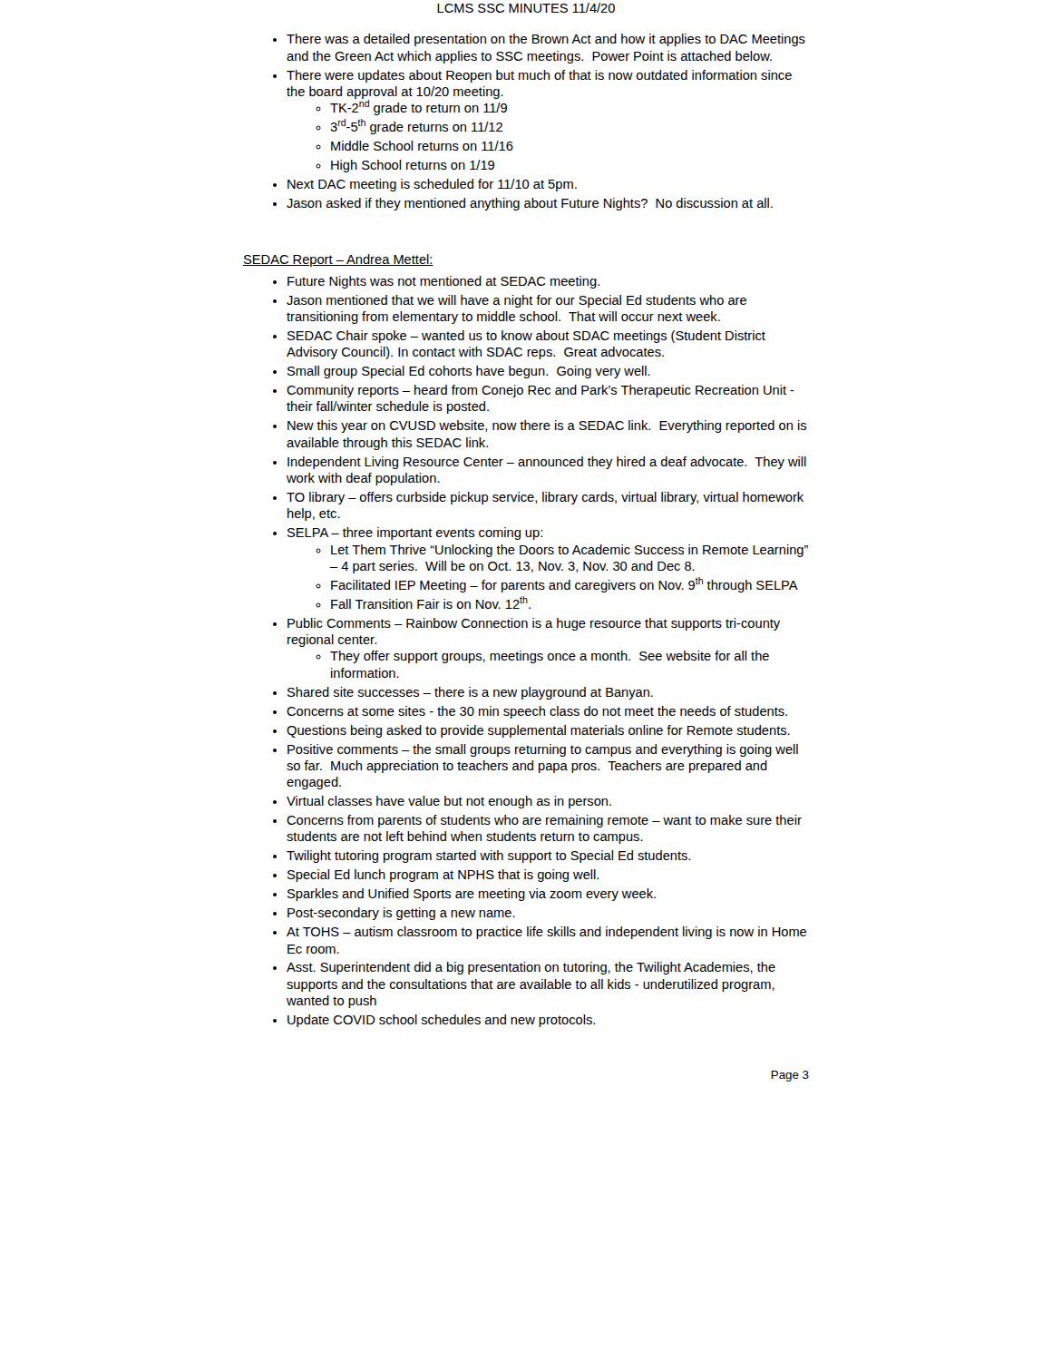LCMS SSC MINUTES 11/4/20
There was a detailed presentation on the Brown Act and how it applies to DAC Meetings and the Green Act which applies to SSC meetings. Power Point is attached below.
There were updates about Reopen but much of that is now outdated information since the board approval at 10/20 meeting.
TK-2nd grade to return on 11/9
3rd-5th grade returns on 11/12
Middle School returns on 11/16
High School returns on 1/19
Next DAC meeting is scheduled for 11/10 at 5pm.
Jason asked if they mentioned anything about Future Nights? No discussion at all.
SEDAC Report – Andrea Mettel:
Future Nights was not mentioned at SEDAC meeting.
Jason mentioned that we will have a night for our Special Ed students who are transitioning from elementary to middle school. That will occur next week.
SEDAC Chair spoke – wanted us to know about SDAC meetings (Student District Advisory Council). In contact with SDAC reps. Great advocates.
Small group Special Ed cohorts have begun. Going very well.
Community reports – heard from Conejo Rec and Park’s Therapeutic Recreation Unit - their fall/winter schedule is posted.
New this year on CVUSD website, now there is a SEDAC link. Everything reported on is available through this SEDAC link.
Independent Living Resource Center – announced they hired a deaf advocate. They will work with deaf population.
TO library – offers curbside pickup service, library cards, virtual library, virtual homework help, etc.
SELPA – three important events coming up:
Let Them Thrive “Unlocking the Doors to Academic Success in Remote Learning” – 4 part series. Will be on Oct. 13, Nov. 3, Nov. 30 and Dec 8.
Facilitated IEP Meeting – for parents and caregivers on Nov. 9th through SELPA
Fall Transition Fair is on Nov. 12th.
Public Comments – Rainbow Connection is a huge resource that supports tri-county regional center.
They offer support groups, meetings once a month. See website for all the information.
Shared site successes – there is a new playground at Banyan.
Concerns at some sites - the 30 min speech class do not meet the needs of students.
Questions being asked to provide supplemental materials online for Remote students.
Positive comments – the small groups returning to campus and everything is going well so far. Much appreciation to teachers and papa pros. Teachers are prepared and engaged.
Virtual classes have value but not enough as in person.
Concerns from parents of students who are remaining remote – want to make sure their students are not left behind when students return to campus.
Twilight tutoring program started with support to Special Ed students.
Special Ed lunch program at NPHS that is going well.
Sparkles and Unified Sports are meeting via zoom every week.
Post-secondary is getting a new name.
At TOHS – autism classroom to practice life skills and independent living is now in Home Ec room.
Asst. Superintendent did a big presentation on tutoring, the Twilight Academies, the supports and the consultations that are available to all kids - underutilized program, wanted to push
Update COVID school schedules and new protocols.
Page 3